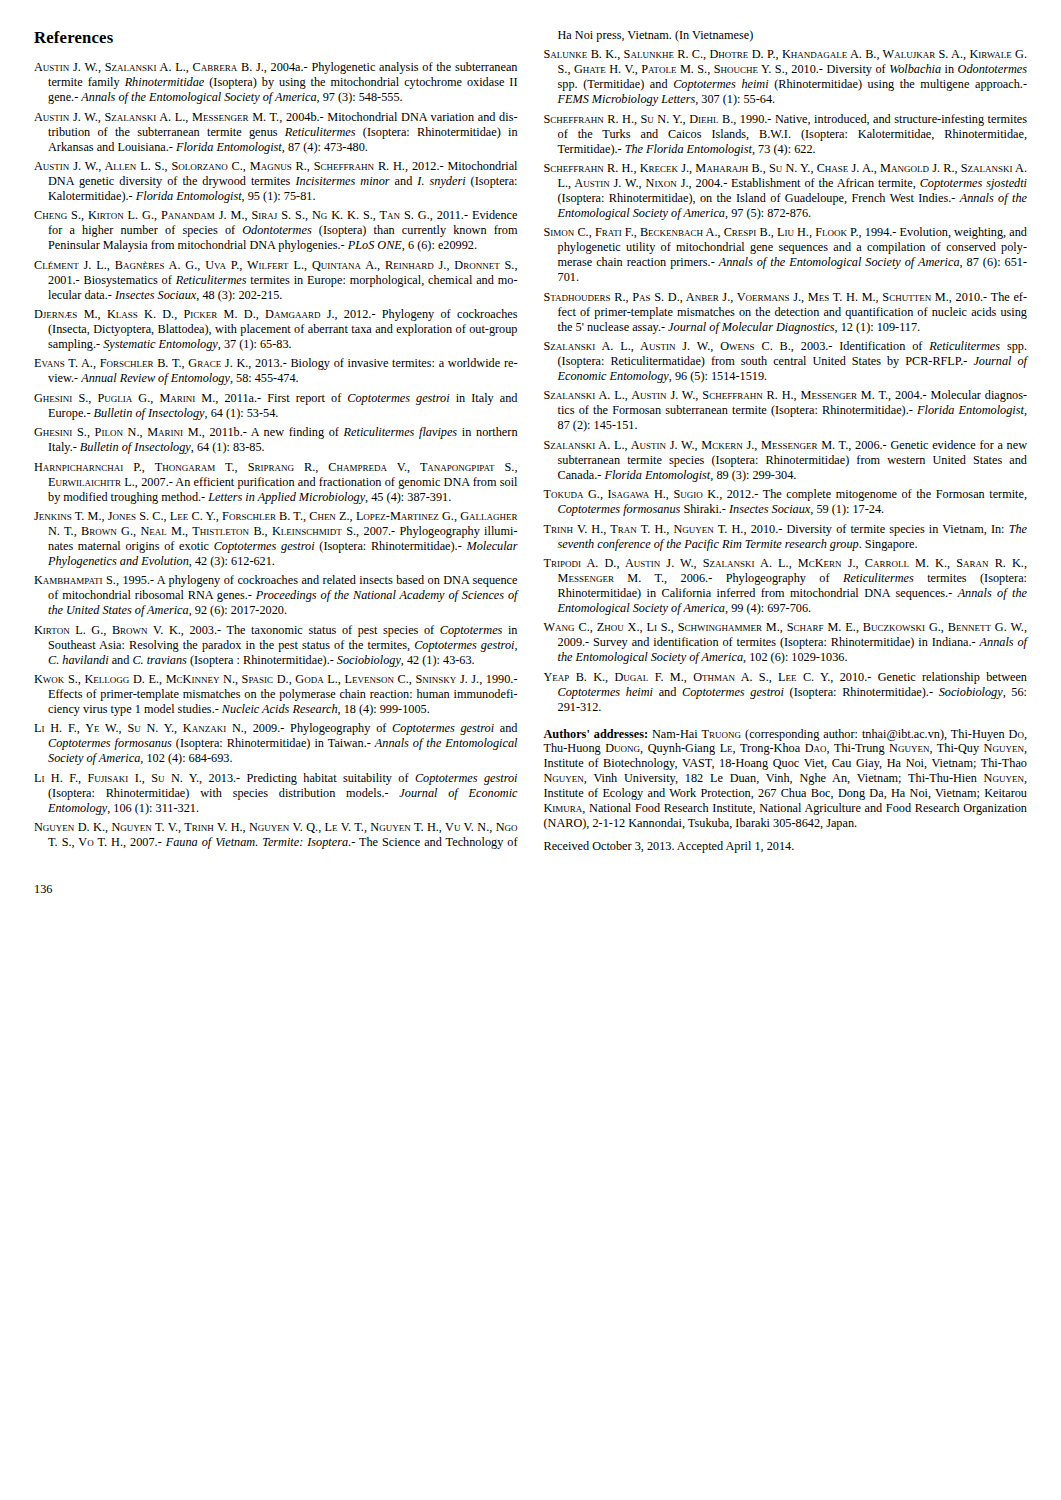References
Austin J. W., Szalanski A. L., Cabrera B. J., 2004a.- Phylogenetic analysis of the subterranean termite family Rhinotermitidae (Isoptera) by using the mitochondrial cytochrome oxidase II gene.- Annals of the Entomological Society of America, 97 (3): 548-555.
Austin J. W., Szalanski A. L., Messenger M. T., 2004b.- Mitochondrial DNA variation and distribution of the subterranean termite genus Reticulitermes (Isoptera: Rhinotermitidae) in Arkansas and Louisiana.- Florida Entomologist, 87 (4): 473-480.
Austin J. W., Allen L. S., Solorzano C., Magnus R., Scheffrahn R. H., 2012.- Mitochondrial DNA genetic diversity of the drywood termites Incisitermes minor and I. snyderi (Isoptera: Kalotermitidae).- Florida Entomologist, 95 (1): 75-81.
Cheng S., Kirton L. G., Panandam J. M., Siraj S. S., Ng K. K. S., Tan S. G., 2011.- Evidence for a higher number of species of Odontotermes (Isoptera) than currently known from Peninsular Malaysia from mitochondrial DNA phylogenies.- PLoS ONE, 6 (6): e20992.
Clément J. L., Bagnères A. G., Uva P., Wilfert L., Quintana A., Reinhard J., Dronnet S., 2001.- Biosystematics of Reticulitermes termites in Europe: morphological, chemical and molecular data.- Insectes Sociaux, 48 (3): 202-215.
Djernæs M., Klass K. D., Picker M. D., Damgaard J., 2012.- Phylogeny of cockroaches (Insecta, Dictyoptera, Blattodea), with placement of aberrant taxa and exploration of out-group sampling.- Systematic Entomology, 37 (1): 65-83.
Evans T. A., Forschler B. T., Grace J. K., 2013.- Biology of invasive termites: a worldwide review.- Annual Review of Entomology, 58: 455-474.
Ghesini S., Puglia G., Marini M., 2011a.- First report of Coptotermes gestroi in Italy and Europe.- Bulletin of Insectology, 64 (1): 53-54.
Ghesini S., Pilon N., Marini M., 2011b.- A new finding of Reticulitermes flavipes in northern Italy.- Bulletin of Insectology, 64 (1): 83-85.
Harnpicharnchai P., Thongaram T., Sriprang R., Champreda V., Tanapongpipat S., Eurwilaichitr L., 2007.- An efficient purification and fractionation of genomic DNA from soil by modified troughing method.- Letters in Applied Microbiology, 45 (4): 387-391.
Jenkins T. M., Jones S. C., Lee C. Y., Forschler B. T., Chen Z., Lopez-Martinez G., Gallagher N. T., Brown G., Neal M., Thistleton B., Kleinschmidt S., 2007.- Phylogeography illuminates maternal origins of exotic Coptotermes gestroi (Isoptera: Rhinotermitidae).- Molecular Phylogenetics and Evolution, 42 (3): 612-621.
Kambhampati S., 1995.- A phylogeny of cockroaches and related insects based on DNA sequence of mitochondrial ribosomal RNA genes.- Proceedings of the National Academy of Sciences of the United States of America, 92 (6): 2017-2020.
Kirton L. G., Brown V. K., 2003.- The taxonomic status of pest species of Coptotermes in Southeast Asia: Resolving the paradox in the pest status of the termites, Coptotermes gestroi, C. havilandi and C. travians (Isoptera : Rhinotermitidae).- Sociobiology, 42 (1): 43-63.
Kwok S., Kellogg D. E., McKinney N., Spasic D., Goda L., Levenson C., Sninsky J. J., 1990.- Effects of primer-template mismatches on the polymerase chain reaction: human immunodeficiency virus type 1 model studies.- Nucleic Acids Research, 18 (4): 999-1005.
Li H. F., Ye W., Su N. Y., Kanzaki N., 2009.- Phylogeography of Coptotermes gestroi and Coptotermes formosanus (Isoptera: Rhinotermitidae) in Taiwan.- Annals of the Entomological Society of America, 102 (4): 684-693.
Li H. F., Fujisaki I., Su N. Y., 2013.- Predicting habitat suitability of Coptotermes gestroi (Isoptera: Rhinotermitidae) with species distribution models.- Journal of Economic Entomology, 106 (1): 311-321.
Nguyen D. K., Nguyen T. V., Trinh V. H., Nguyen V. Q., Le V. T., Nguyen T. H., Vu V. N., Ngo T. S., Vo T. H., 2007.- Fauna of Vietnam. Termite: Isoptera.- The Science and Technology of Ha Noi press, Vietnam. (In Vietnamese)
Salunke B. K., Salunkhe R. C., Dhotre D. P., Khandagale A. B., Walujkar S. A., Kirwale G. S., Ghate H. V., Patole M. S., Shouche Y. S., 2010.- Diversity of Wolbachia in Odontotermes spp. (Termitidae) and Coptotermes heimi (Rhinotermitidae) using the multigene approach.- FEMS Microbiology Letters, 307 (1): 55-64.
Scheffrahn R. H., Su N. Y., Diehl B., 1990.- Native, introduced, and structure-infesting termites of the Turks and Caicos Islands, B.W.I. (Isoptera: Kalotermitidae, Rhinotermitidae, Termitidae).- The Florida Entomologist, 73 (4): 622.
Scheffrahn R. H., Krecek J., Maharajh B., Su N. Y., Chase J. A., Mangold J. R., Szalanski A. L., Austin J. W., Nixon J., 2004.- Establishment of the African termite, Coptotermes sjostedti (Isoptera: Rhinotermitidae), on the Island of Guadeloupe, French West Indies.- Annals of the Entomological Society of America, 97 (5): 872-876.
Simon C., Frati F., Beckenbach A., Crespi B., Liu H., Flook P., 1994.- Evolution, weighting, and phylogenetic utility of mitochondrial gene sequences and a compilation of conserved polymerase chain reaction primers.- Annals of the Entomological Society of America, 87 (6): 651-701.
Stadhouders R., Pas S. D., Anber J., Voermans J., Mes T. H. M., Schutten M., 2010.- The effect of primer-template mismatches on the detection and quantification of nucleic acids using the 5' nuclease assay.- Journal of Molecular Diagnostics, 12 (1): 109-117.
Szalanski A. L., Austin J. W., Owens C. B., 2003.- Identification of Reticulitermes spp. (Isoptera: Reticulitermatidae) from south central United States by PCR-RFLP.- Journal of Economic Entomology, 96 (5): 1514-1519.
Szalanski A. L., Austin J. W., Scheffrahn R. H., Messenger M. T., 2004.- Molecular diagnostics of the Formosan subterranean termite (Isoptera: Rhinotermitidae).- Florida Entomologist, 87 (2): 145-151.
Szalanski A. L., Austin J. W., Mckern J., Messenger M. T., 2006.- Genetic evidence for a new subterranean termite species (Isoptera: Rhinotermitidae) from western United States and Canada.- Florida Entomologist, 89 (3): 299-304.
Tokuda G., Isagawa H., Sugio K., 2012.- The complete mitogenome of the Formosan termite, Coptotermes formosanus Shiraki.- Insectes Sociaux, 59 (1): 17-24.
Trinh V. H., Tran T. H., Nguyen T. H., 2010.- Diversity of termite species in Vietnam, In: The seventh conference of the Pacific Rim Termite research group. Singapore.
Tripodi A. D., Austin J. W., Szalanski A. L., McKern J., Carroll M. K., Saran R. K., Messenger M. T., 2006.- Phylogeography of Reticulitermes termites (Isoptera: Rhinotermitidae) in California inferred from mitochondrial DNA sequences.- Annals of the Entomological Society of America, 99 (4): 697-706.
Wang C., Zhou X., Li S., Schwinghammer M., Scharf M. E., Buczkowski G., Bennett G. W., 2009.- Survey and identification of termites (Isoptera: Rhinotermitidae) in Indiana.- Annals of the Entomological Society of America, 102 (6): 1029-1036.
Yeap B. K., Dugal F. M., Othman A. S., Lee C. Y., 2010.- Genetic relationship between Coptotermes heimi and Coptotermes gestroi (Isoptera: Rhinotermitidae).- Sociobiology, 56: 291-312.
Authors' addresses: Nam-Hai Truong (corresponding author: tnhai@ibt.ac.vn), Thi-Huyen Do, Thu-Huong Duong, Quynh-Giang Le, Trong-Khoa Dao, Thi-Trung Nguyen, Thi-Quy Nguyen, Institute of Biotechnology, VAST, 18-Hoang Quoc Viet, Cau Giay, Ha Noi, Vietnam; Thi-Thao Nguyen, Vinh University, 182 Le Duan, Vinh, Nghe An, Vietnam; Thi-Thu-Hien Nguyen, Institute of Ecology and Work Protection, 267 Chua Boc, Dong Da, Ha Noi, Vietnam; Keitarou Kimura, National Food Research Institute, National Agriculture and Food Research Organization (NARO), 2-1-12 Kannondai, Tsukuba, Ibaraki 305-8642, Japan.
Received October 3, 2013. Accepted April 1, 2014.
136